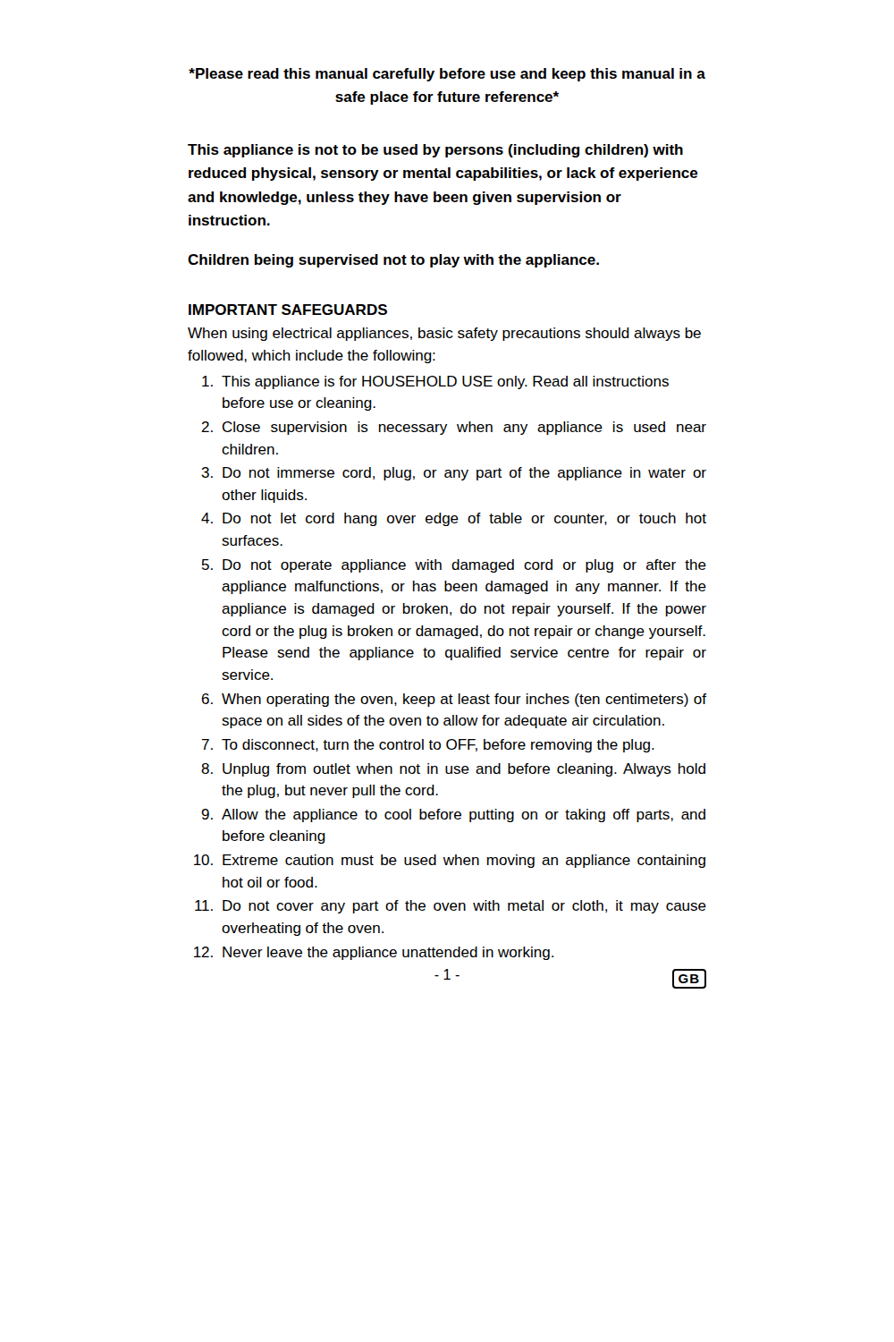*Please read this manual carefully before use and keep this manual in a safe place for future reference*
This appliance is not to be used by persons (including children) with reduced physical, sensory or mental capabilities, or lack of experience and knowledge, unless they have been given supervision or instruction.
Children being supervised not to play with the appliance.
IMPORTANT SAFEGUARDS
When using electrical appliances, basic safety precautions should always be followed, which include the following:
This appliance is for HOUSEHOLD USE only. Read all instructions before use or cleaning.
Close supervision is necessary when any appliance is used near children.
Do not immerse cord, plug, or any part of the appliance in water or other liquids.
Do not let cord hang over edge of table or counter, or touch hot surfaces.
Do not operate appliance with damaged cord or plug or after the appliance malfunctions, or has been damaged in any manner. If the appliance is damaged or broken, do not repair yourself. If the power cord or the plug is broken or damaged, do not repair or change yourself. Please send the appliance to qualified service centre for repair or service.
When operating the oven, keep at least four inches (ten centimeters) of space on all sides of the oven to allow for adequate air circulation.
To disconnect, turn the control to OFF, before removing the plug.
Unplug from outlet when not in use and before cleaning. Always hold the plug, but never pull the cord.
Allow the appliance to cool before putting on or taking off parts, and before cleaning
Extreme caution must be used when moving an appliance containing hot oil or food.
Do not cover any part of the oven with metal or cloth, it may cause overheating of the oven.
Never leave the appliance unattended in working.
- 1 -
GB